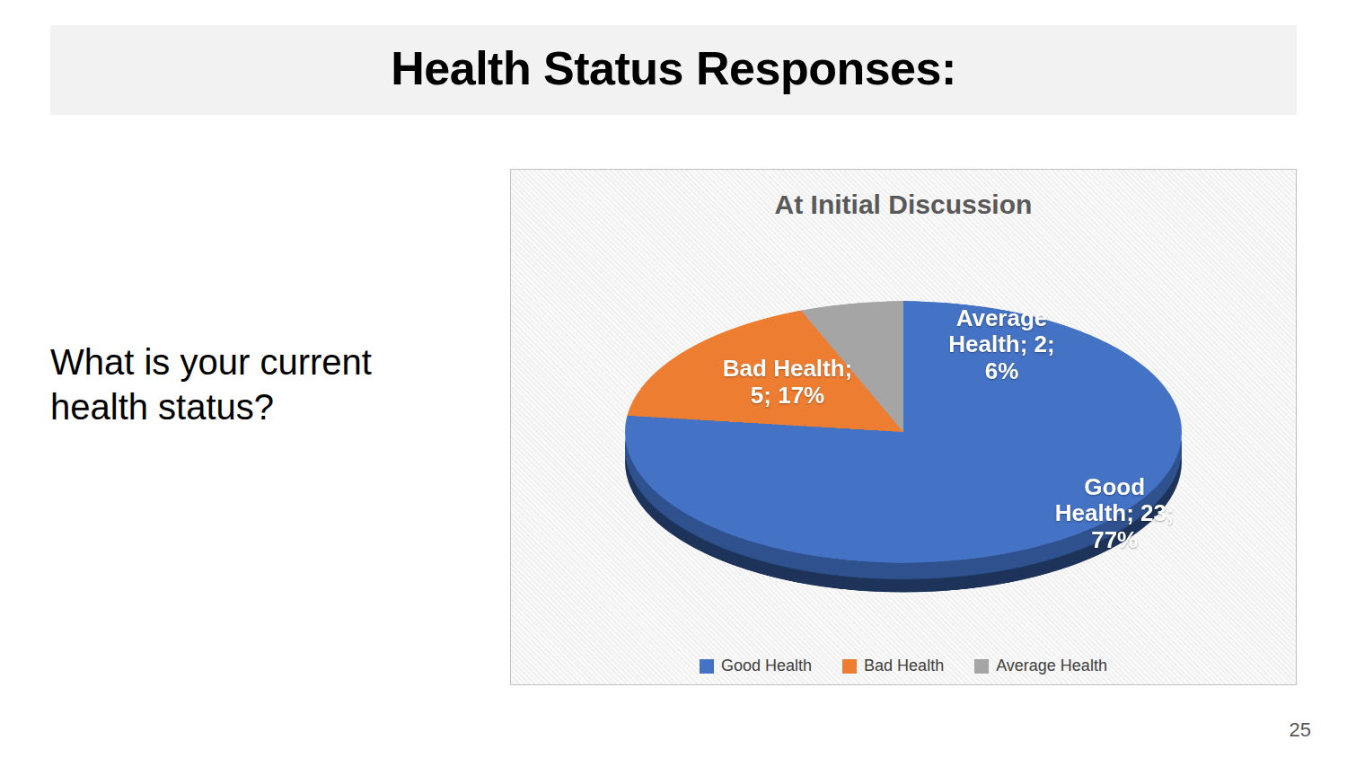Health Status Responses:
What is your current health status?
At Initial Discussion
Good
Health; 23;
77%
Bad Health;
5; 17%
Average
Health; 2;
6%
Good Health Bad Health Average Health
25